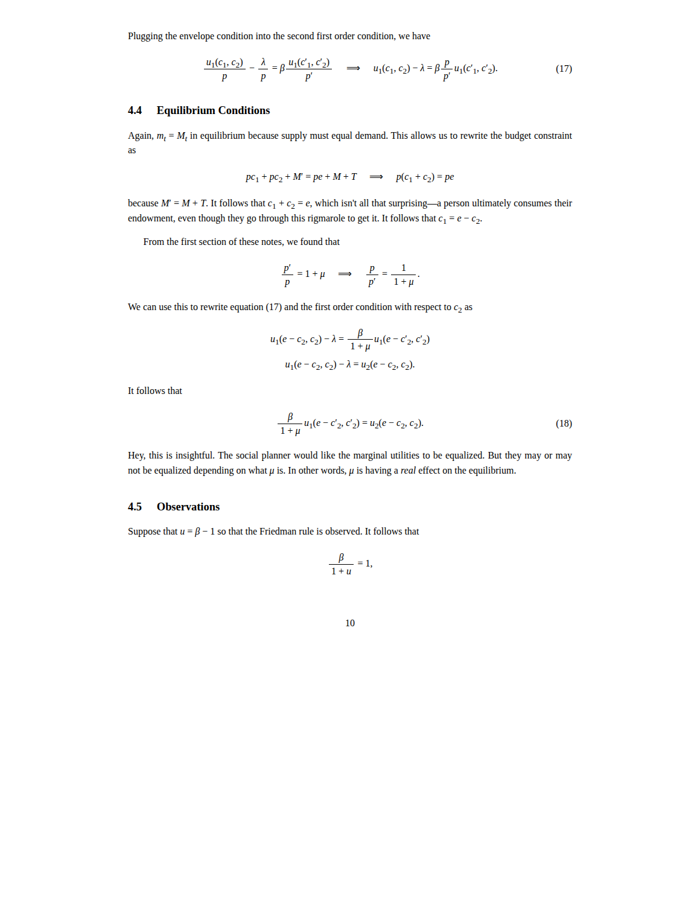Plugging the envelope condition into the second first order condition, we have
u1(c1, c2) p − λp = βu1(c′1, c′2) p′ ⟹ u1(c1, c2) − λ = βpp′u1(c′1, c′2). (17)
4.4 Equilibrium Conditions
Again, mt = Mt in equilibrium because supply must equal demand. This allows us to rewrite the budget constraint as
pc1 + pc2 + M′ = pe + M + T ⟹ p(c1 + c2) = pe
because M′ = M + T. It follows that c1 + c2 = e, which isn't all that surprising—a person ultimately consumes their endowment, even though they go through this rigmarole to get it. It follows that c1 = e − c2.
From the first section of these notes, we found that
p′p = 1 + μ ⟹ pp′ = 11 + μ.
We can use this to rewrite equation (17) and the first order condition with respect to c2 as
u1(e − c2, c2) − λ = β 1 + μ u1(e − c′2, c′2)
u1(e − c2, c2) − λ = u2(e − c2, c2).
It follows that
β 1 + μ u1(e − c′2, c′2) = u2(e − c2, c2). (18)
Hey, this is insightful. The social planner would like the marginal utilities to be equalized. But they may or may not be equalized depending on what μ is. In other words, μ is having a real effect on the equilibrium.
4.5 Observations
Suppose that u = β − 1 so that the Friedman rule is observed. It follows that
β 1 + u = 1,
10